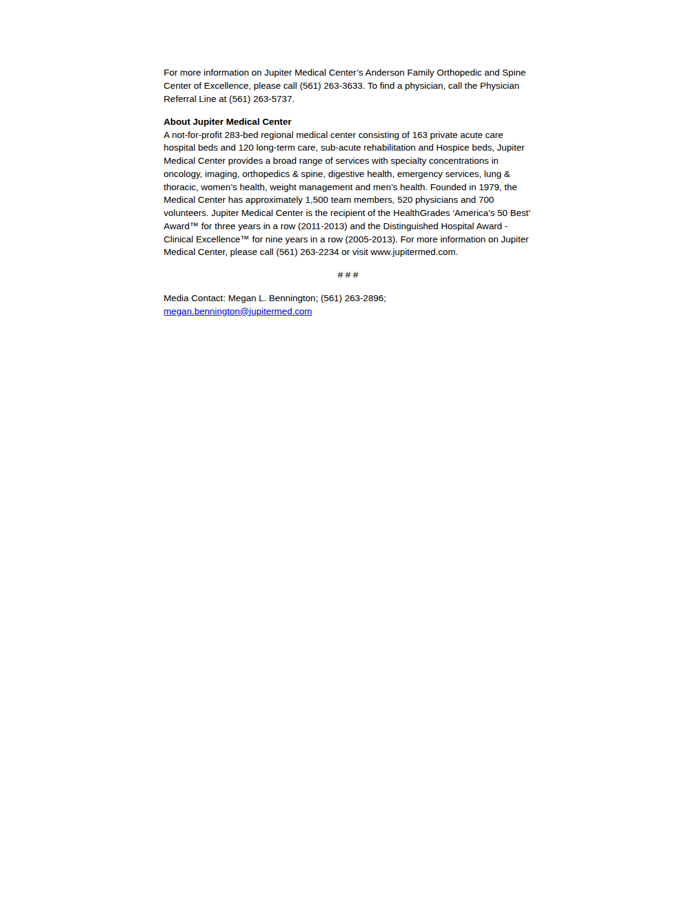For more information on Jupiter Medical Center’s Anderson Family Orthopedic and Spine Center of Excellence, please call (561) 263-3633. To find a physician, call the Physician Referral Line at (561) 263-5737.
About Jupiter Medical Center
A not-for-profit 283-bed regional medical center consisting of 163 private acute care hospital beds and 120 long-term care, sub-acute rehabilitation and Hospice beds, Jupiter Medical Center provides a broad range of services with specialty concentrations in oncology, imaging, orthopedics & spine, digestive health, emergency services, lung & thoracic, women’s health, weight management and men’s health. Founded in 1979, the Medical Center has approximately 1,500 team members, 520 physicians and 700 volunteers. Jupiter Medical Center is the recipient of the HealthGrades ‘America’s 50 Best’ Award™ for three years in a row (2011-2013) and the Distinguished Hospital Award - Clinical Excellence™ for nine years in a row (2005-2013). For more information on Jupiter Medical Center, please call (561) 263-2234 or visit www.jupitermed.com.
# # #
Media Contact: Megan L. Bennington; (561) 263-2896; megan.bennington@jupitermed.com